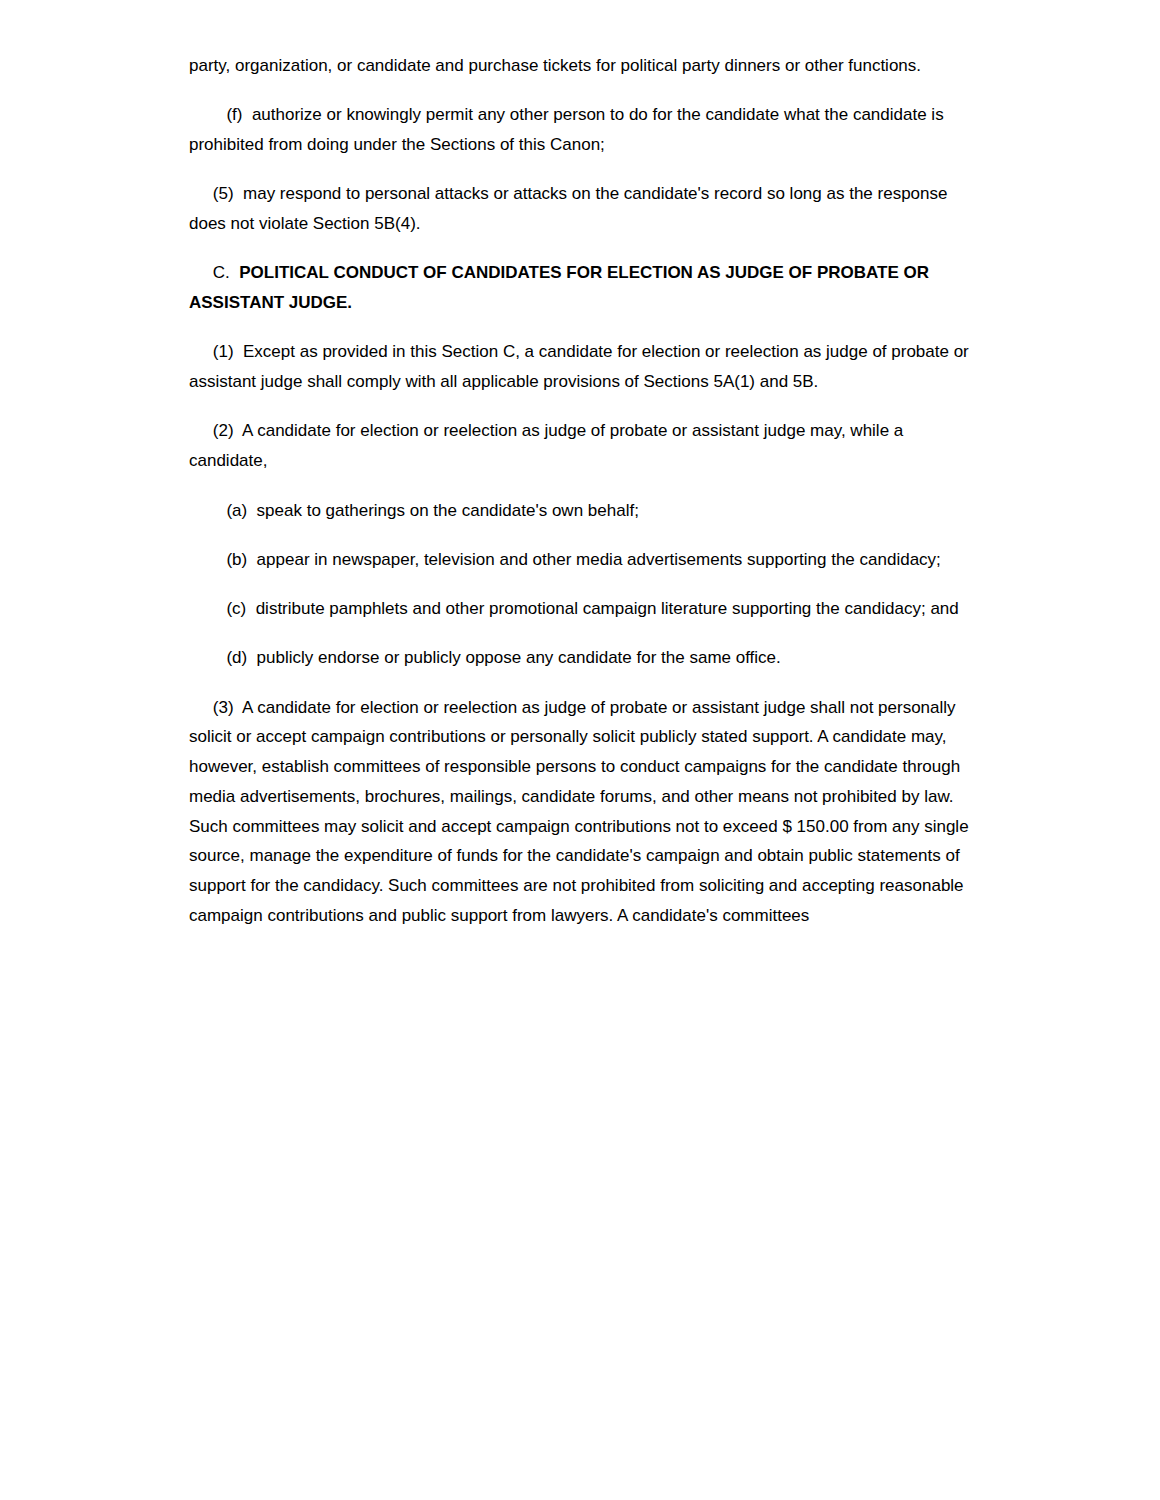party, organization, or candidate and purchase tickets for political party dinners or other functions.
(f) authorize or knowingly permit any other person to do for the candidate what the candidate is prohibited from doing under the Sections of this Canon;
(5) may respond to personal attacks or attacks on the candidate's record so long as the response does not violate Section 5B(4).
C. POLITICAL CONDUCT OF CANDIDATES FOR ELECTION AS JUDGE OF PROBATE OR ASSISTANT JUDGE.
(1) Except as provided in this Section C, a candidate for election or reelection as judge of probate or assistant judge shall comply with all applicable provisions of Sections 5A(1) and 5B.
(2) A candidate for election or reelection as judge of probate or assistant judge may, while a candidate,
(a) speak to gatherings on the candidate's own behalf;
(b) appear in newspaper, television and other media advertisements supporting the candidacy;
(c) distribute pamphlets and other promotional campaign literature supporting the candidacy; and
(d) publicly endorse or publicly oppose any candidate for the same office.
(3) A candidate for election or reelection as judge of probate or assistant judge shall not personally solicit or accept campaign contributions or personally solicit publicly stated support. A candidate may, however, establish committees of responsible persons to conduct campaigns for the candidate through media advertisements, brochures, mailings, candidate forums, and other means not prohibited by law. Such committees may solicit and accept campaign contributions not to exceed $ 150.00 from any single source, manage the expenditure of funds for the candidate's campaign and obtain public statements of support for the candidacy. Such committees are not prohibited from soliciting and accepting reasonable campaign contributions and public support from lawyers. A candidate's committees